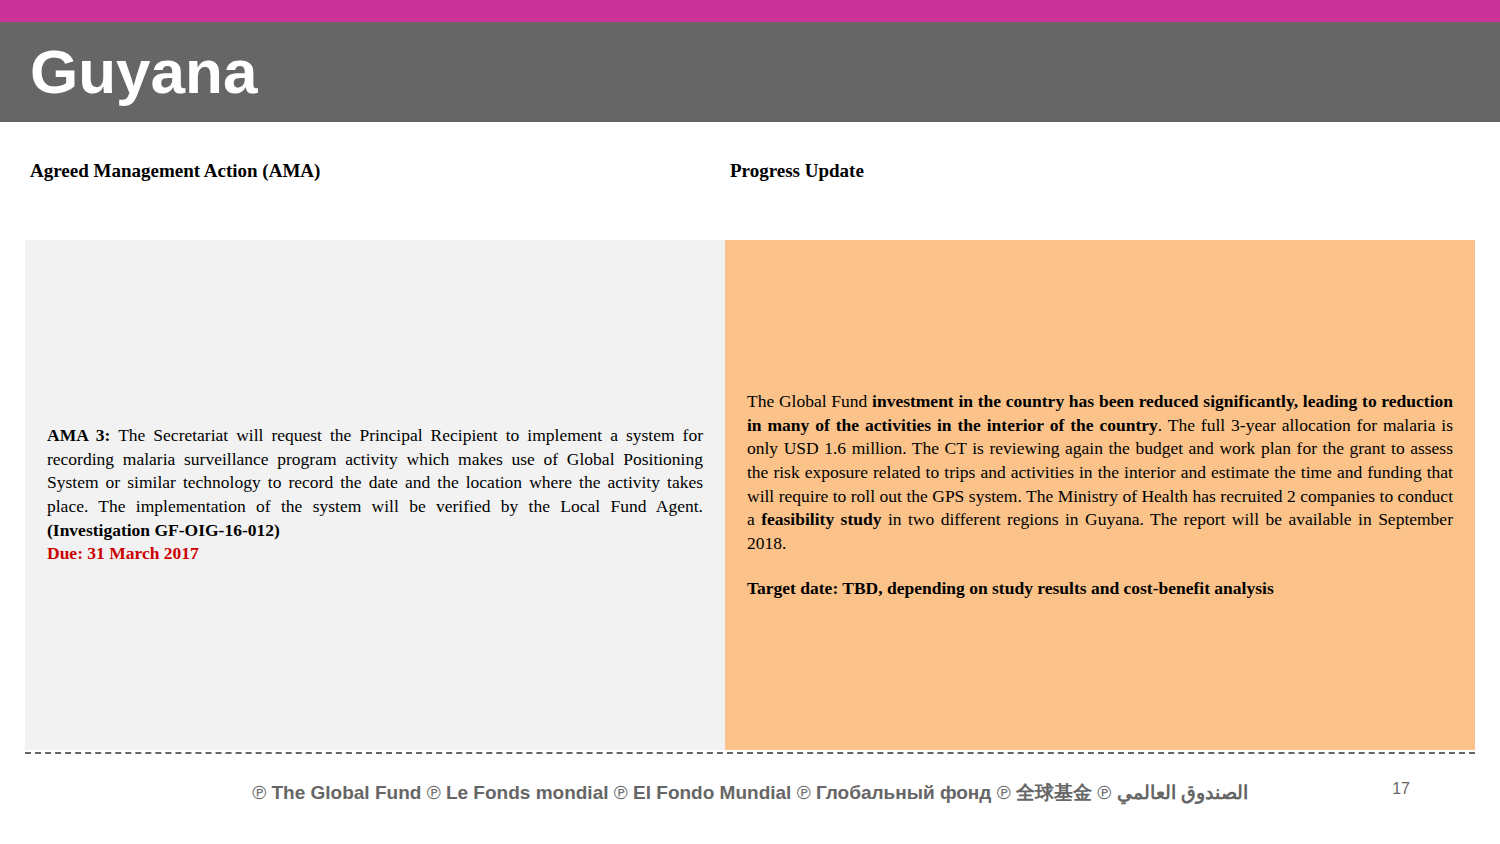Guyana
Agreed Management Action (AMA)
Progress Update
AMA 3: The Secretariat will request the Principal Recipient to implement a system for recording malaria surveillance program activity which makes use of Global Positioning System or similar technology to record the date and the location where the activity takes place. The implementation of the system will be verified by the Local Fund Agent. (Investigation GF-OIG-16-012)
Due: 31 March 2017
The Global Fund investment in the country has been reduced significantly, leading to reduction in many of the activities in the interior of the country. The full 3-year allocation for malaria is only USD 1.6 million. The CT is reviewing again the budget and work plan for the grant to assess the risk exposure related to trips and activities in the interior and estimate the time and funding that will require to roll out the GPS system. The Ministry of Health has recruited 2 companies to conduct a feasibility study in two different regions in Guyana. The report will be available in September 2018.
Target date: TBD, depending on study results and cost-benefit analysis
℗ The Global Fund ℗ Le Fonds mondial ℗ El Fondo Mundial ℗ Глобальный фонд ℗ 全球基金 ℗ الصندوق العالمي 17